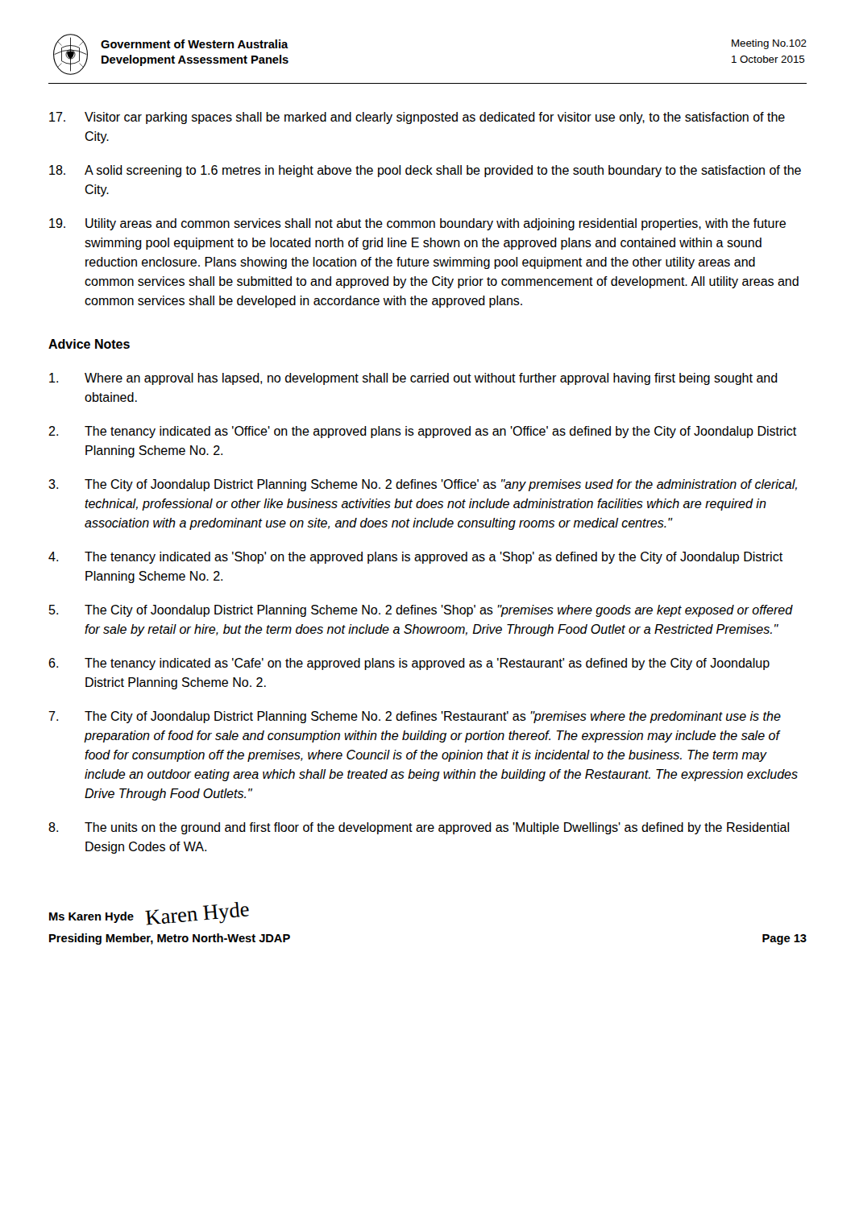Government of Western Australia
Development Assessment Panels
Meeting No.102
1 October 2015
Visitor car parking spaces shall be marked and clearly signposted as dedicated for visitor use only, to the satisfaction of the City.
A solid screening to 1.6 metres in height above the pool deck shall be provided to the south boundary to the satisfaction of the City.
Utility areas and common services shall not abut the common boundary with adjoining residential properties, with the future swimming pool equipment to be located north of grid line E shown on the approved plans and contained within a sound reduction enclosure. Plans showing the location of the future swimming pool equipment and the other utility areas and common services shall be submitted to and approved by the City prior to commencement of development. All utility areas and common services shall be developed in accordance with the approved plans.
Advice Notes
Where an approval has lapsed, no development shall be carried out without further approval having first being sought and obtained.
The tenancy indicated as 'Office' on the approved plans is approved as an 'Office' as defined by the City of Joondalup District Planning Scheme No. 2.
The City of Joondalup District Planning Scheme No. 2 defines 'Office' as "any premises used for the administration of clerical, technical, professional or other like business activities but does not include administration facilities which are required in association with a predominant use on site, and does not include consulting rooms or medical centres."
The tenancy indicated as 'Shop' on the approved plans is approved as a 'Shop' as defined by the City of Joondalup District Planning Scheme No. 2.
The City of Joondalup District Planning Scheme No. 2 defines 'Shop' as "premises where goods are kept exposed or offered for sale by retail or hire, but the term does not include a Showroom, Drive Through Food Outlet or a Restricted Premises."
The tenancy indicated as 'Cafe' on the approved plans is approved as a 'Restaurant' as defined by the City of Joondalup District Planning Scheme No. 2.
The City of Joondalup District Planning Scheme No. 2 defines 'Restaurant' as "premises where the predominant use is the preparation of food for sale and consumption within the building or portion thereof. The expression may include the sale of food for consumption off the premises, where Council is of the opinion that it is incidental to the business. The term may include an outdoor eating area which shall be treated as being within the building of the Restaurant. The expression excludes Drive Through Food Outlets."
The units on the ground and first floor of the development are approved as 'Multiple Dwellings' as defined by the Residential Design Codes of WA.
Ms Karen Hyde Karen Hyde
Presiding Member, Metro North-West JDAP
Page 13